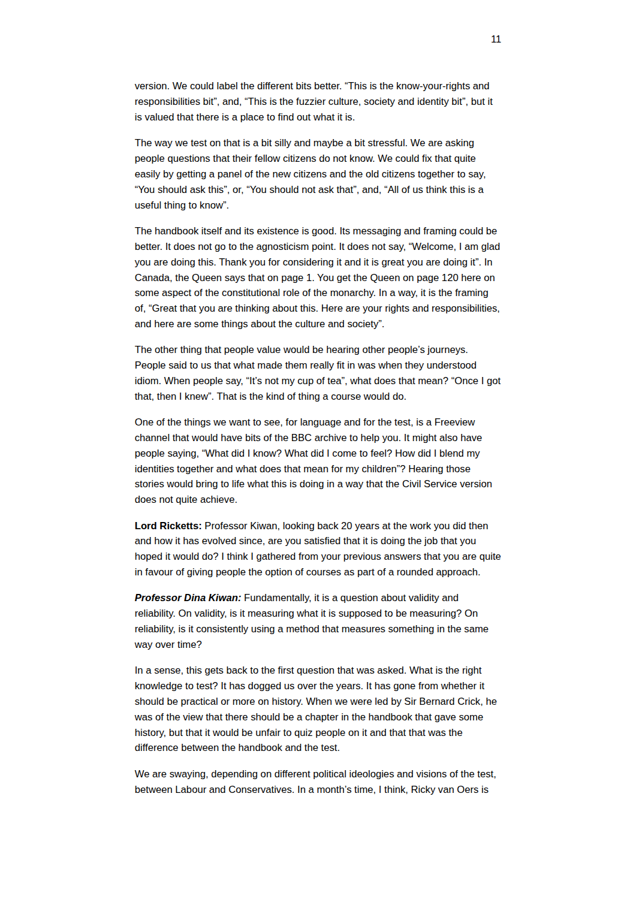11
version. We could label the different bits better. “This is the know-your-rights and responsibilities bit”, and, “This is the fuzzier culture, society and identity bit”, but it is valued that there is a place to find out what it is.
The way we test on that is a bit silly and maybe a bit stressful. We are asking people questions that their fellow citizens do not know. We could fix that quite easily by getting a panel of the new citizens and the old citizens together to say, “You should ask this”, or, “You should not ask that”, and, “All of us think this is a useful thing to know”.
The handbook itself and its existence is good. Its messaging and framing could be better. It does not go to the agnosticism point. It does not say, “Welcome, I am glad you are doing this. Thank you for considering it and it is great you are doing it”. In Canada, the Queen says that on page 1. You get the Queen on page 120 here on some aspect of the constitutional role of the monarchy. In a way, it is the framing of, “Great that you are thinking about this. Here are your rights and responsibilities, and here are some things about the culture and society”.
The other thing that people value would be hearing other people’s journeys. People said to us that what made them really fit in was when they understood idiom. When people say, “It’s not my cup of tea”, what does that mean? “Once I got that, then I knew”. That is the kind of thing a course would do.
One of the things we want to see, for language and for the test, is a Freeview channel that would have bits of the BBC archive to help you. It might also have people saying, “What did I know? What did I come to feel? How did I blend my identities together and what does that mean for my children”? Hearing those stories would bring to life what this is doing in a way that the Civil Service version does not quite achieve.
Lord Ricketts: Professor Kiwan, looking back 20 years at the work you did then and how it has evolved since, are you satisfied that it is doing the job that you hoped it would do? I think I gathered from your previous answers that you are quite in favour of giving people the option of courses as part of a rounded approach.
Professor Dina Kiwan: Fundamentally, it is a question about validity and reliability. On validity, is it measuring what it is supposed to be measuring? On reliability, is it consistently using a method that measures something in the same way over time?
In a sense, this gets back to the first question that was asked. What is the right knowledge to test? It has dogged us over the years. It has gone from whether it should be practical or more on history. When we were led by Sir Bernard Crick, he was of the view that there should be a chapter in the handbook that gave some history, but that it would be unfair to quiz people on it and that that was the difference between the handbook and the test.
We are swaying, depending on different political ideologies and visions of the test, between Labour and Conservatives. In a month’s time, I think, Ricky van Oers is